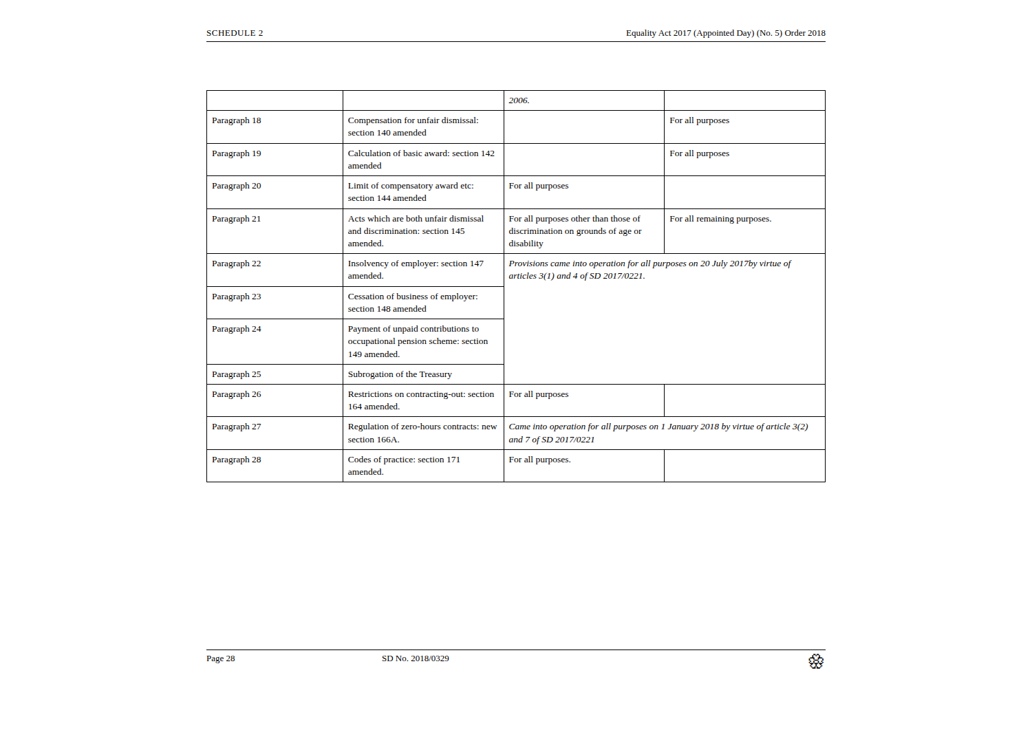SCHEDULE 2
Equality Act 2017 (Appointed Day) (No. 5) Order 2018
| | | 2006. | |
| Paragraph 18 | Compensation for unfair dismissal: section 140 amended | | For all purposes |
| Paragraph 19 | Calculation of basic award: section 142 amended | | For all purposes |
| Paragraph 20 | Limit of compensatory award etc: section 144 amended | For all purposes | |
| Paragraph 21 | Acts which are both unfair dismissal and discrimination: section 145 amended. | For all purposes other than those of discrimination on grounds of age or disability | For all remaining purposes. |
| Paragraph 22 | Insolvency of employer: section 147 amended. | Provisions came into operation for all purposes on 20 July 2017by virtue of articles 3(1) and 4 of SD 2017/0221. |
| Paragraph 23 | Cessation of business of employer: section 148 amended |
| Paragraph 24 | Payment of unpaid contributions to occupational pension scheme: section 149 amended. |
| Paragraph 25 | Subrogation of the Treasury |
| Paragraph 26 | Restrictions on contracting-out: section 164 amended. | For all purposes | |
| Paragraph 27 | Regulation of zero-hours contracts: new section 166A. | Came into operation for all purposes on 1 January 2018 by virtue of article 3(2) and 7 of SD 2017/0221 |
| Paragraph 28 | Codes of practice: section 171 amended. | For all purposes. | |
Page 28
SD No. 2018/0329
🏵